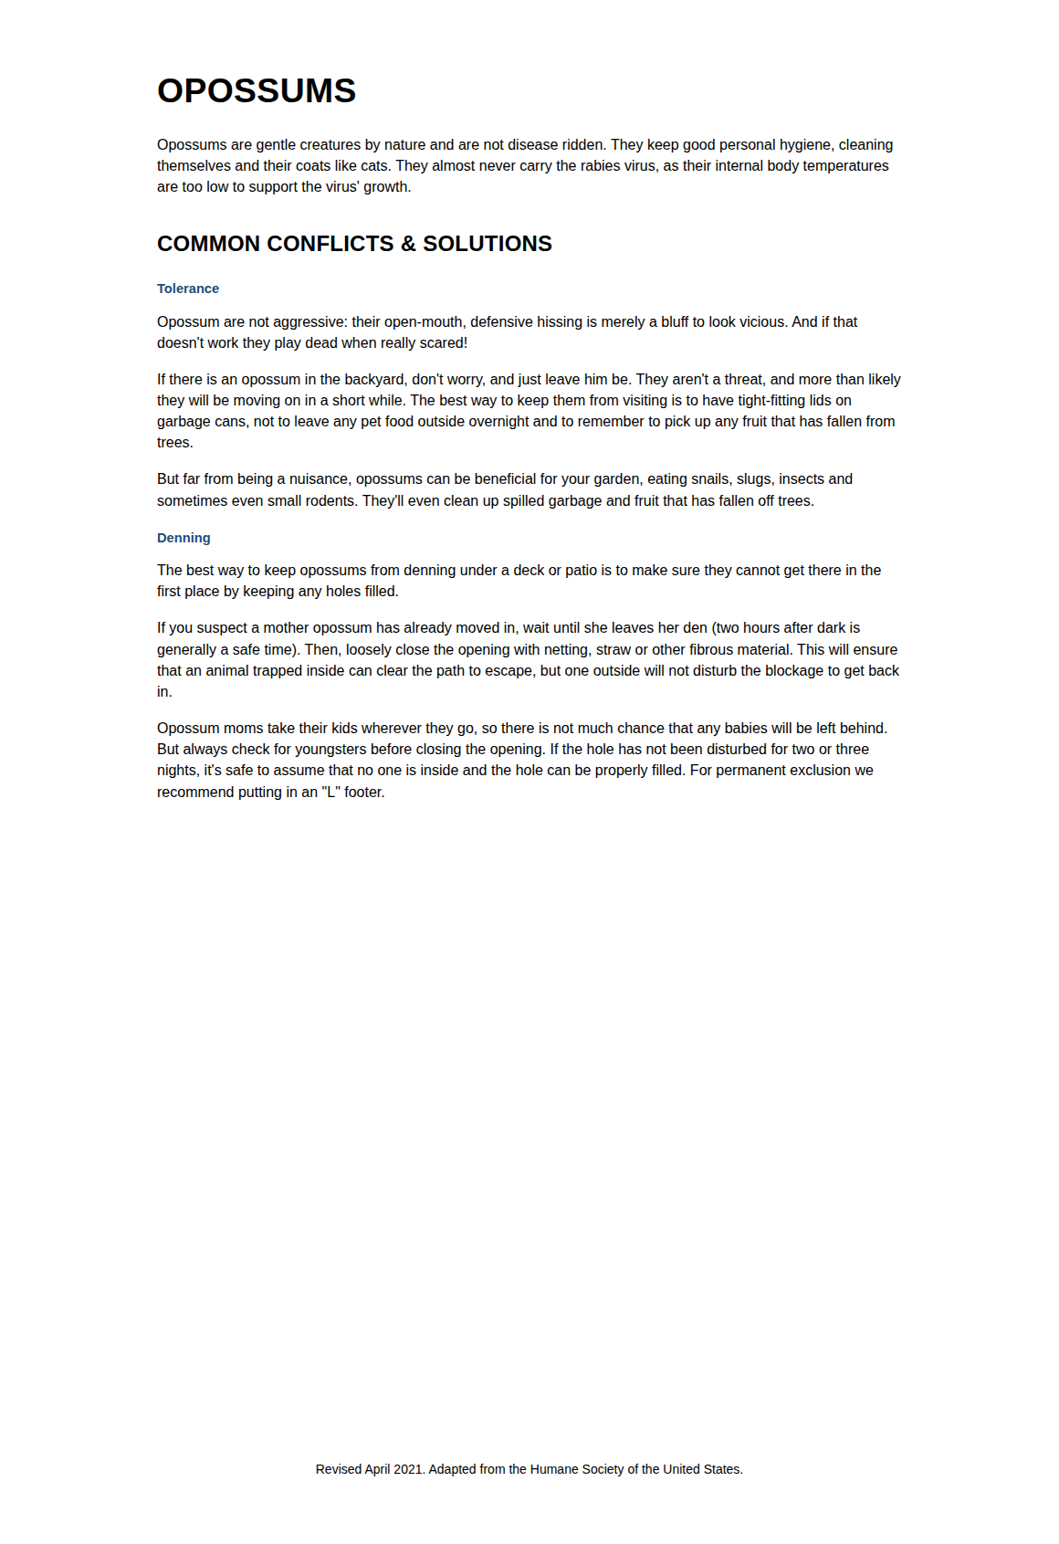OPOSSUMS
Opossums are gentle creatures by nature and are not disease ridden. They keep good personal hygiene, cleaning themselves and their coats like cats. They almost never carry the rabies virus, as their internal body temperatures are too low to support the virus' growth.
COMMON CONFLICTS & SOLUTIONS
Tolerance
Opossum are not aggressive: their open-mouth, defensive hissing is merely a bluff to look vicious. And if that doesn't work they play dead when really scared!
If there is an opossum in the backyard, don't worry, and just leave him be. They aren't a threat, and more than likely they will be moving on in a short while. The best way to keep them from visiting is to have tight-fitting lids on garbage cans, not to leave any pet food outside overnight and to remember to pick up any fruit that has fallen from trees.
But far from being a nuisance, opossums can be beneficial for your garden, eating snails, slugs, insects and sometimes even small rodents. They'll even clean up spilled garbage and fruit that has fallen off trees.
Denning
The best way to keep opossums from denning under a deck or patio is to make sure they cannot get there in the first place by keeping any holes filled.
If you suspect a mother opossum has already moved in, wait until she leaves her den (two hours after dark is generally a safe time). Then, loosely close the opening with netting, straw or other fibrous material. This will ensure that an animal trapped inside can clear the path to escape, but one outside will not disturb the blockage to get back in.
Opossum moms take their kids wherever they go, so there is not much chance that any babies will be left behind. But always check for youngsters before closing the opening. If the hole has not been disturbed for two or three nights, it's safe to assume that no one is inside and the hole can be properly filled. For permanent exclusion we recommend putting in an "L" footer.
Revised April 2021. Adapted from the Humane Society of the United States.